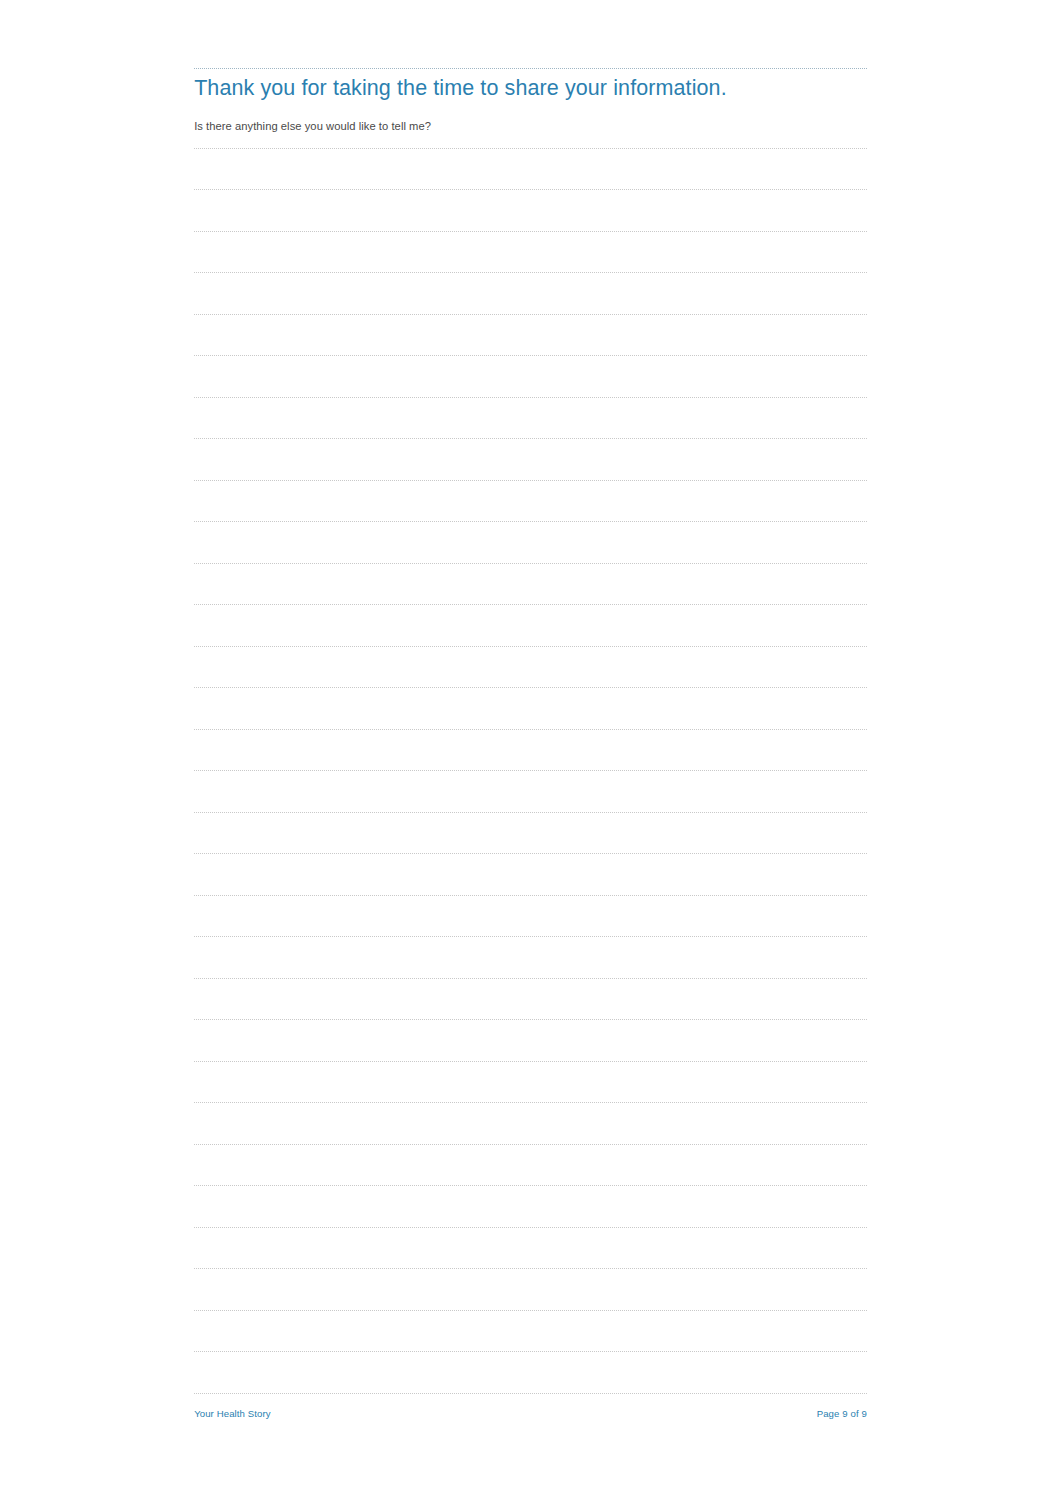Thank you for taking the time to share your information.
Is there anything else you would like to tell me?
Your Health Story
Page 9 of 9